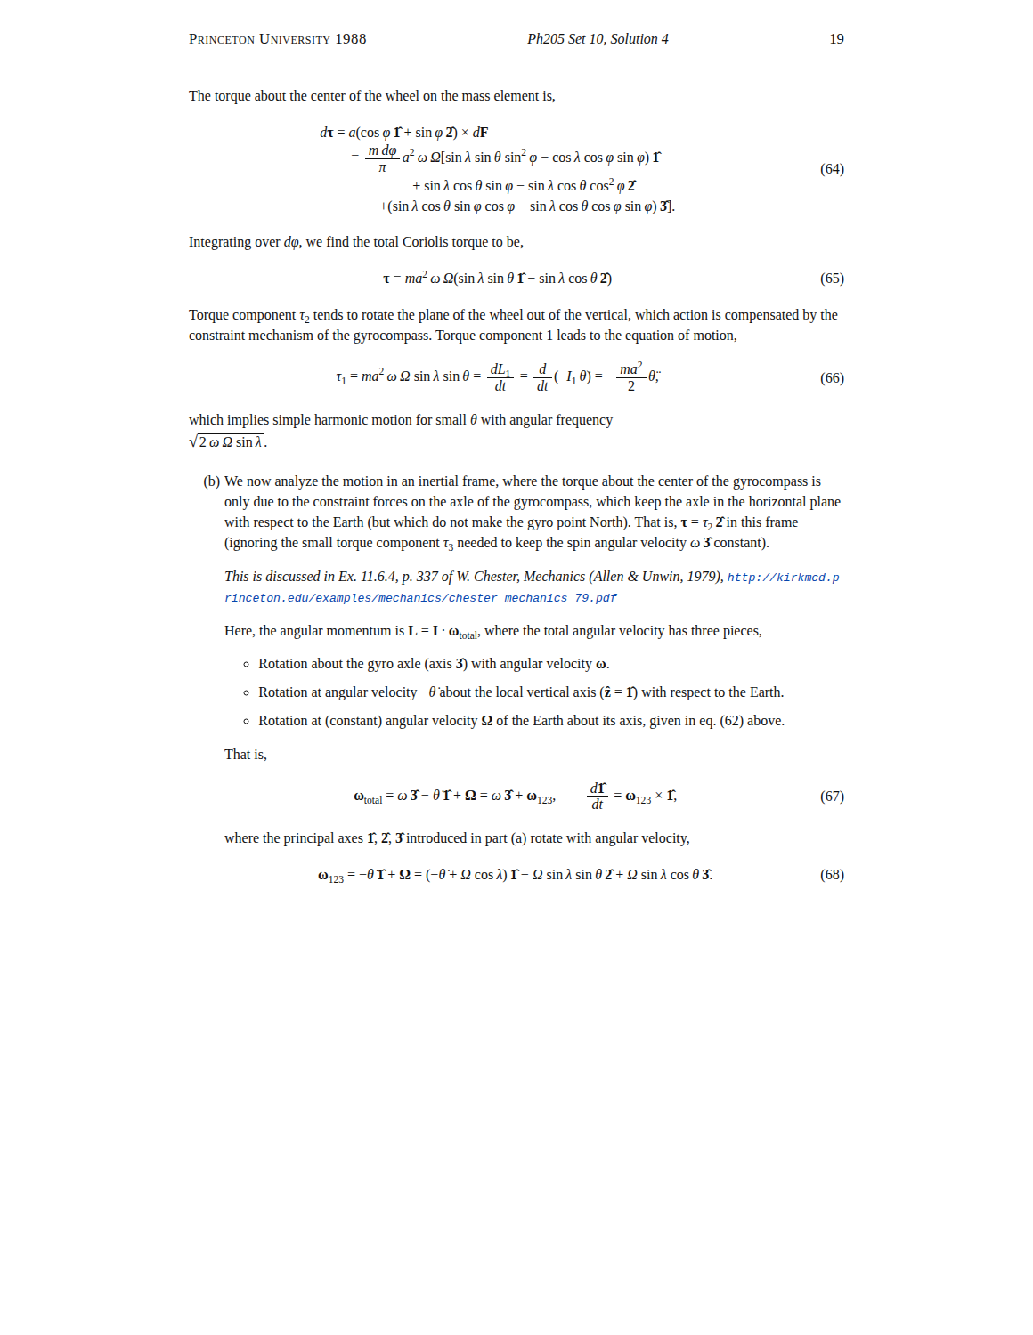Princeton University 1988 Ph205 Set 10, Solution 4 19
The torque about the center of the wheel on the mass element is,
dτ = a(cos φ 1̂ + sin φ 2̂) × dF
= m dφ π a2 ω Ω[sin λ sin θ sin2 φ − cos λ cos φ sin φ) 1̂
+ sin λ cos θ sin φ − sin λ cos θ cos2 φ 2̂
+(sin λ cos θ sin φ cos φ − sin λ cos θ cos φ sin φ) 3̂].
(64)
Integrating over dφ, we find the total Coriolis torque to be,
τ = ma2 ω Ω(sin λ sin θ 1̂ − sin λ cos θ 2̂)
(65)
Torque component τ2 tends to rotate the plane of the wheel out of the vertical, which action is compensated by the constraint mechanism of the gyrocompass. Torque component 1 leads to the equation of motion,
τ1 = ma2 ω Ω sin λ sin θ = dL1 dt = ddt(−I1 θ̇) = −ma22 θ̈,
(66)
which implies simple harmonic motion for small θ with angular frequency
√2 ω Ω sin λ.
(b)
We now analyze the motion in an inertial frame, where the torque about the center of the gyrocompass is only due to the constraint forces on the axle of the gyrocompass, which keep the axle in the horizontal plane with respect to the Earth (but which do not make the gyro point North). That is, τ = τ2 2̂ in this frame (ignoring the small torque component τ3 needed to keep the spin angular velocity ω 3̂ constant).
This is discussed in Ex. 11.6.4, p. 337 of W. Chester, Mechanics (Allen & Unwin, 1979), http://kirkmcd.princeton.edu/examples/mechanics/chester_mechanics_79.pdf
Here, the angular momentum is L = I · ωtotal, where the total angular velocity has three pieces,
Rotation about the gyro axle (axis 3̂) with angular velocity ω.
Rotation at angular velocity −θ̇ about the local vertical axis (ẑ = 1̂) with respect to the Earth.
Rotation at (constant) angular velocity Ω of the Earth about its axis, given in eq. (62) above.
That is,
ωtotal = ω 3̂ − θ̇ 1̂ + Ω = ω 3̂ + ω123, d1̂dt = ω123 × 1̂,
(67)
where the principal axes 1̂, 2̂, 3̂ introduced in part (a) rotate with angular velocity,
ω123 = −θ̇ 1̂ + Ω = (−θ̇ + Ω cos λ) 1̂ − Ω sin λ sin θ 2̂ + Ω sin λ cos θ 3̂.
(68)